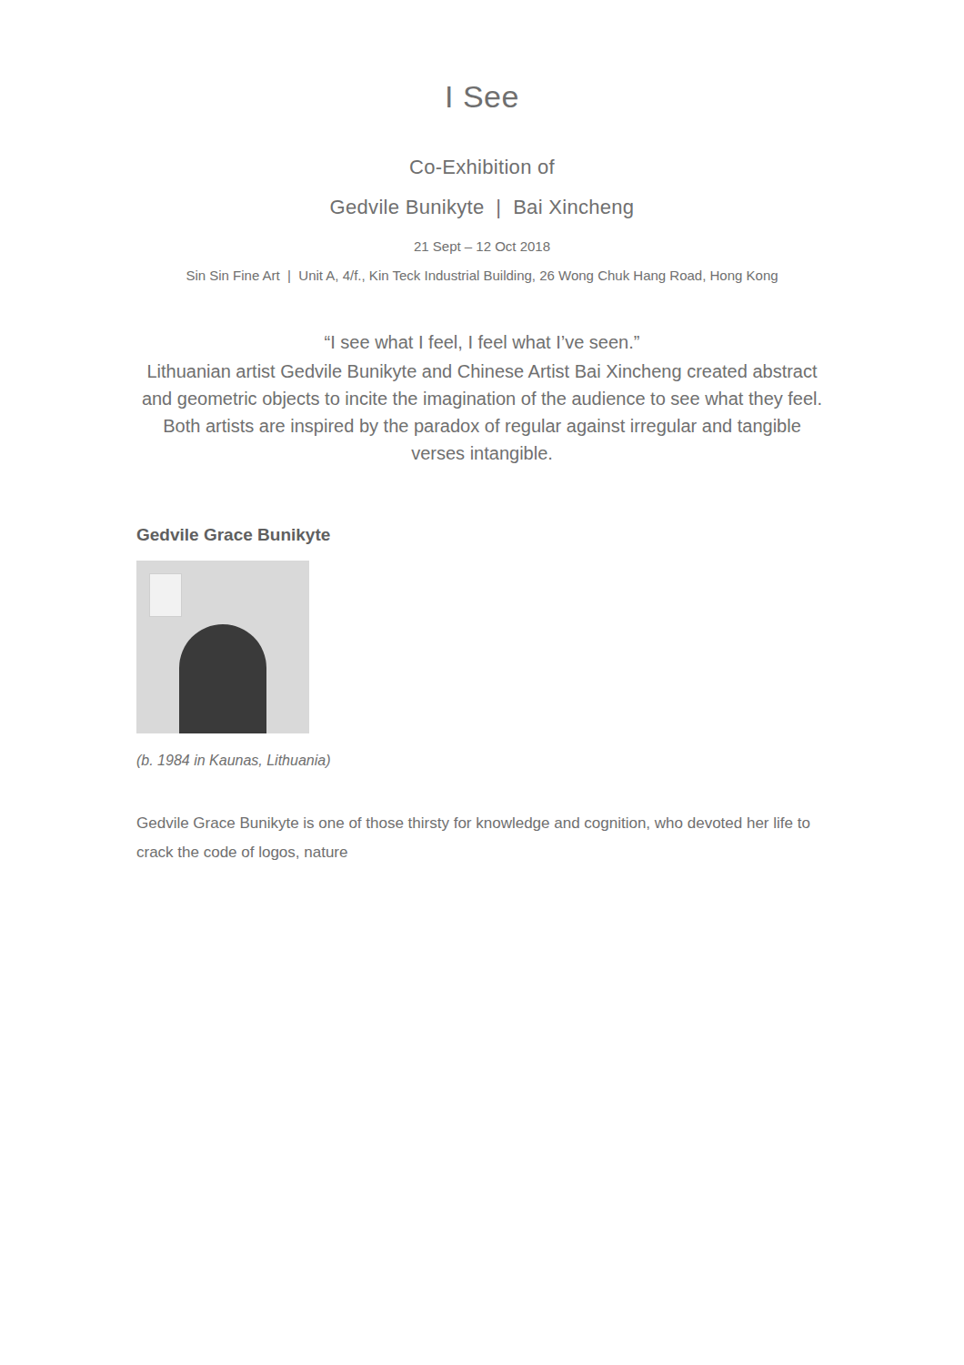I See
Co-Exhibition of
Gedvile Bunikyte | Bai Xincheng
21 Sept – 12 Oct 2018
Sin Sin Fine Art | Unit A, 4/f., Kin Teck Industrial Building, 26 Wong Chuk Hang Road, Hong Kong
“I see what I feel, I feel what I’ve seen.” Lithuanian artist Gedvile Bunikyte and Chinese Artist Bai Xincheng created abstract and geometric objects to incite the imagination of the audience to see what they feel. Both artists are inspired by the paradox of regular against irregular and tangible verses intangible.
Gedvile Grace Bunikyte
(b. 1984 in Kaunas, Lithuania)
Gedvile Grace Bunikyte is one of those thirsty for knowledge and cognition, who devoted her life to crack the code of logos, nature